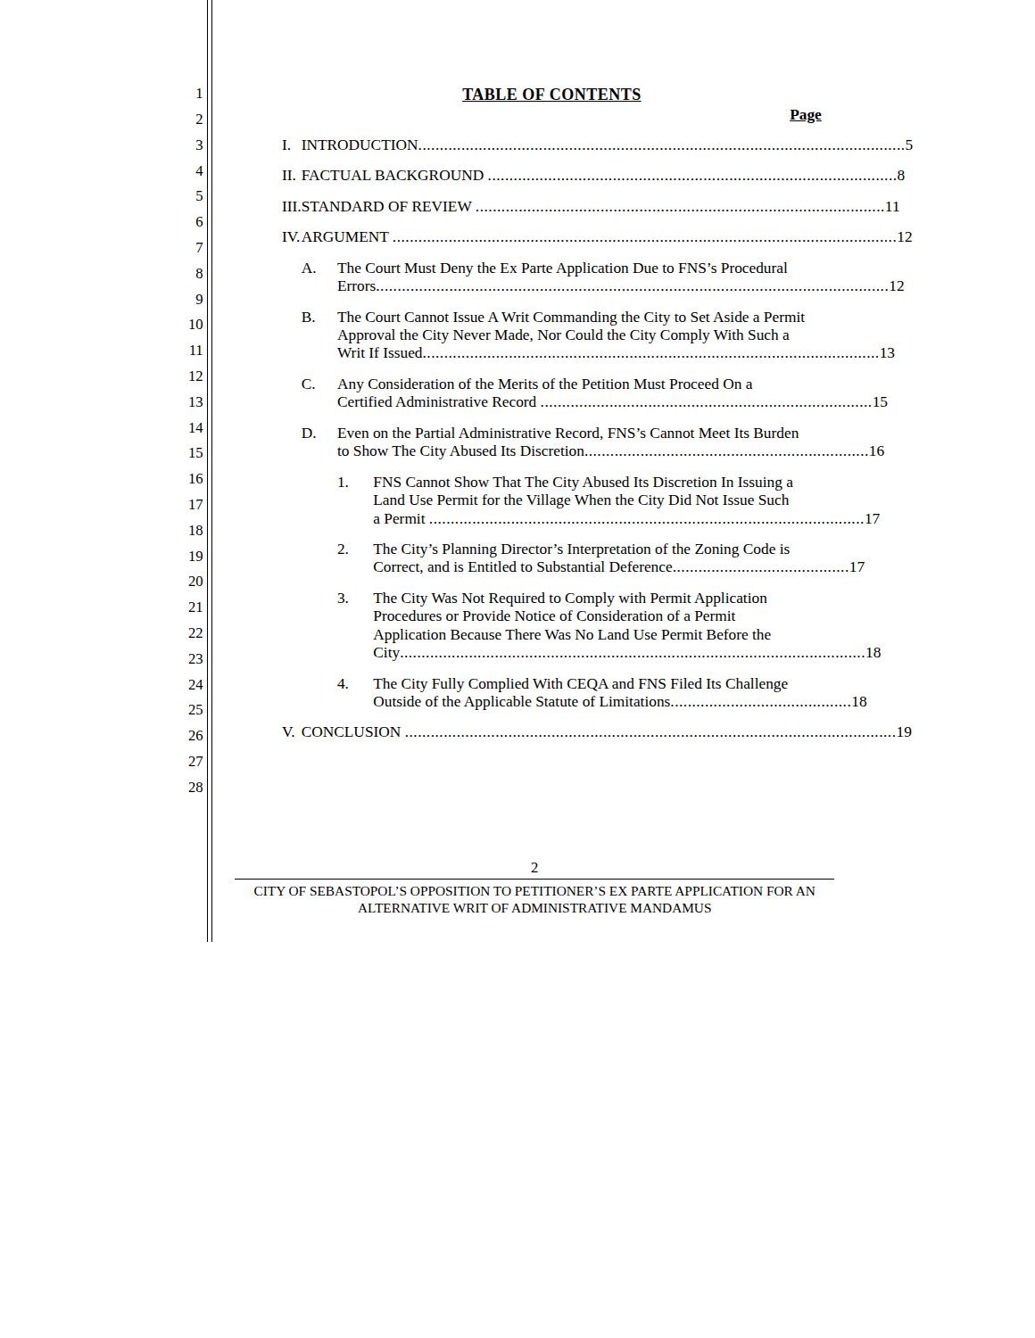1
2
3
4
5
6
7
8
9
10
11
12
13
14
15
16
17
18
19
20
21
22
23
24
25
26
27
28
TABLE OF CONTENTS
Page
| I. | INTRODUCTION ................................................................................................................. 5 |
| II. | FACTUAL BACKGROUND ............................................................................................... 8 |
| III. | STANDARD OF REVIEW ............................................................................................... 11 |
| IV. | ARGUMENT ..................................................................................................................... 12 |
| | A. | The Court Must Deny the Ex Parte Application Due to FNS’s Procedural Errors ....................................................................................................................... 12 |
| | B. | The Court Cannot Issue A Writ Commanding the City to Set Aside a Permit Approval the City Never Made, Nor Could the City Comply With Such a Writ If Issued .......................................................................................................... 13 |
| | C. | Any Consideration of the Merits of the Petition Must Proceed On a Certified Administrative Record ............................................................................. 15 |
| | D. | Even on the Partial Administrative Record, FNS’s Cannot Meet Its Burden to Show The City Abused Its Discretion .................................................................. 16 |
| | | 1. | FNS Cannot Show That The City Abused Its Discretion In Issuing a Land Use Permit for the Village When the City Did Not Issue Such a Permit ..................................................................................................... 17 |
| | | 2. | The City’s Planning Director’s Interpretation of the Zoning Code is Correct, and is Entitled to Substantial Deference ......................................... 17 |
| | | 3. | The City Was Not Required to Comply with Permit Application Procedures or Provide Notice of Consideration of a Permit Application Because There Was No Land Use Permit Before the City ............................................................................................................ 18 |
| | | 4. | The City Fully Complied With CEQA and FNS Filed Its Challenge Outside of the Applicable Statute of Limitations .......................................... 18 |
| V. | CONCLUSION .................................................................................................................. 19 |
2
City of Sebastopol’s Opposition to Petitioner’s Ex Parte Application for an
Alternative Writ of Administrative Mandamus